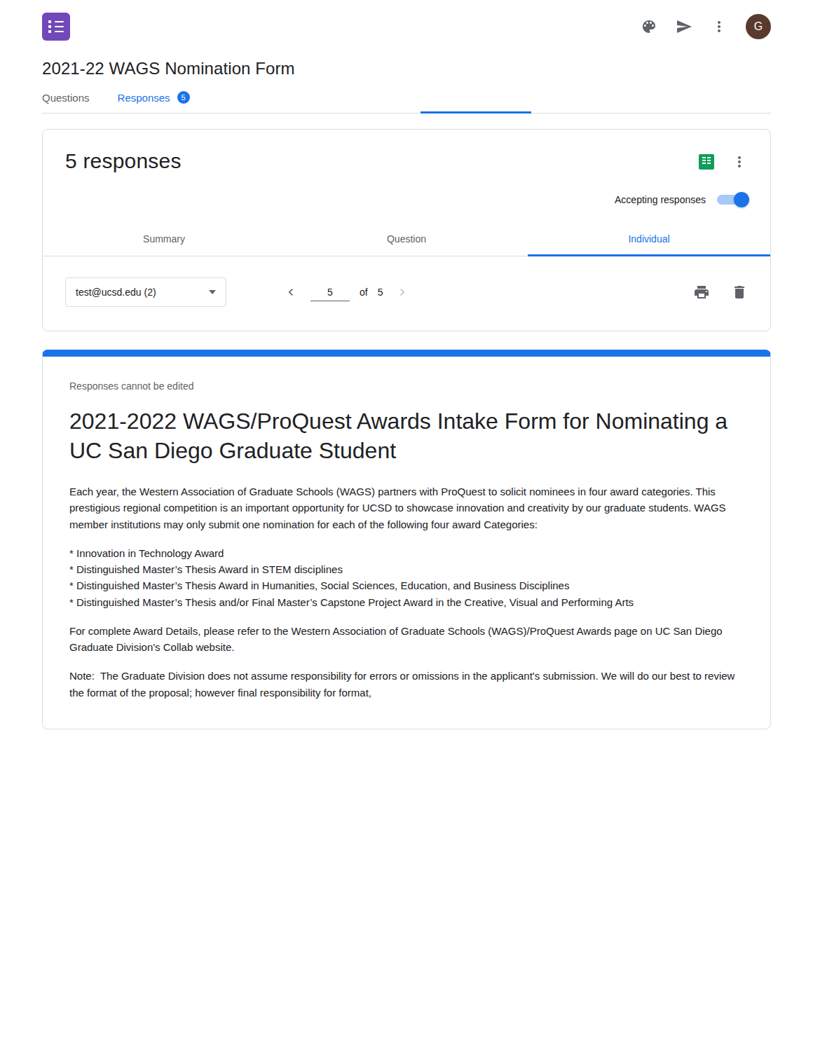G
2021-22 WAGS Nomination Form
Questions Responses 5
5 responses
Accepting responses
Summary
Question
Individual
test@ucsd.edu (2)
of 5
Responses cannot be edited
2021-2022 WAGS/ProQuest Awards Intake Form for Nominating a UC San Diego Graduate Student
Each year, the Western Association of Graduate Schools (WAGS) partners with ProQuest to solicit nominees in four award categories. This prestigious regional competition is an important opportunity for UCSD to showcase innovation and creativity by our graduate students. WAGS member institutions may only submit one nomination for each of the following four award Categories:
* Innovation in Technology Award
* Distinguished Master’s Thesis Award in STEM disciplines
* Distinguished Master’s Thesis Award in Humanities, Social Sciences, Education, and Business Disciplines
* Distinguished Master’s Thesis and/or Final Master’s Capstone Project Award in the Creative, Visual and Performing Arts
For complete Award Details, please refer to the Western Association of Graduate Schools (WAGS)/ProQuest Awards page on UC San Diego Graduate Division's Collab website.
Note: The Graduate Division does not assume responsibility for errors or omissions in the applicant's submission. We will do our best to review the format of the proposal; however final responsibility for format,